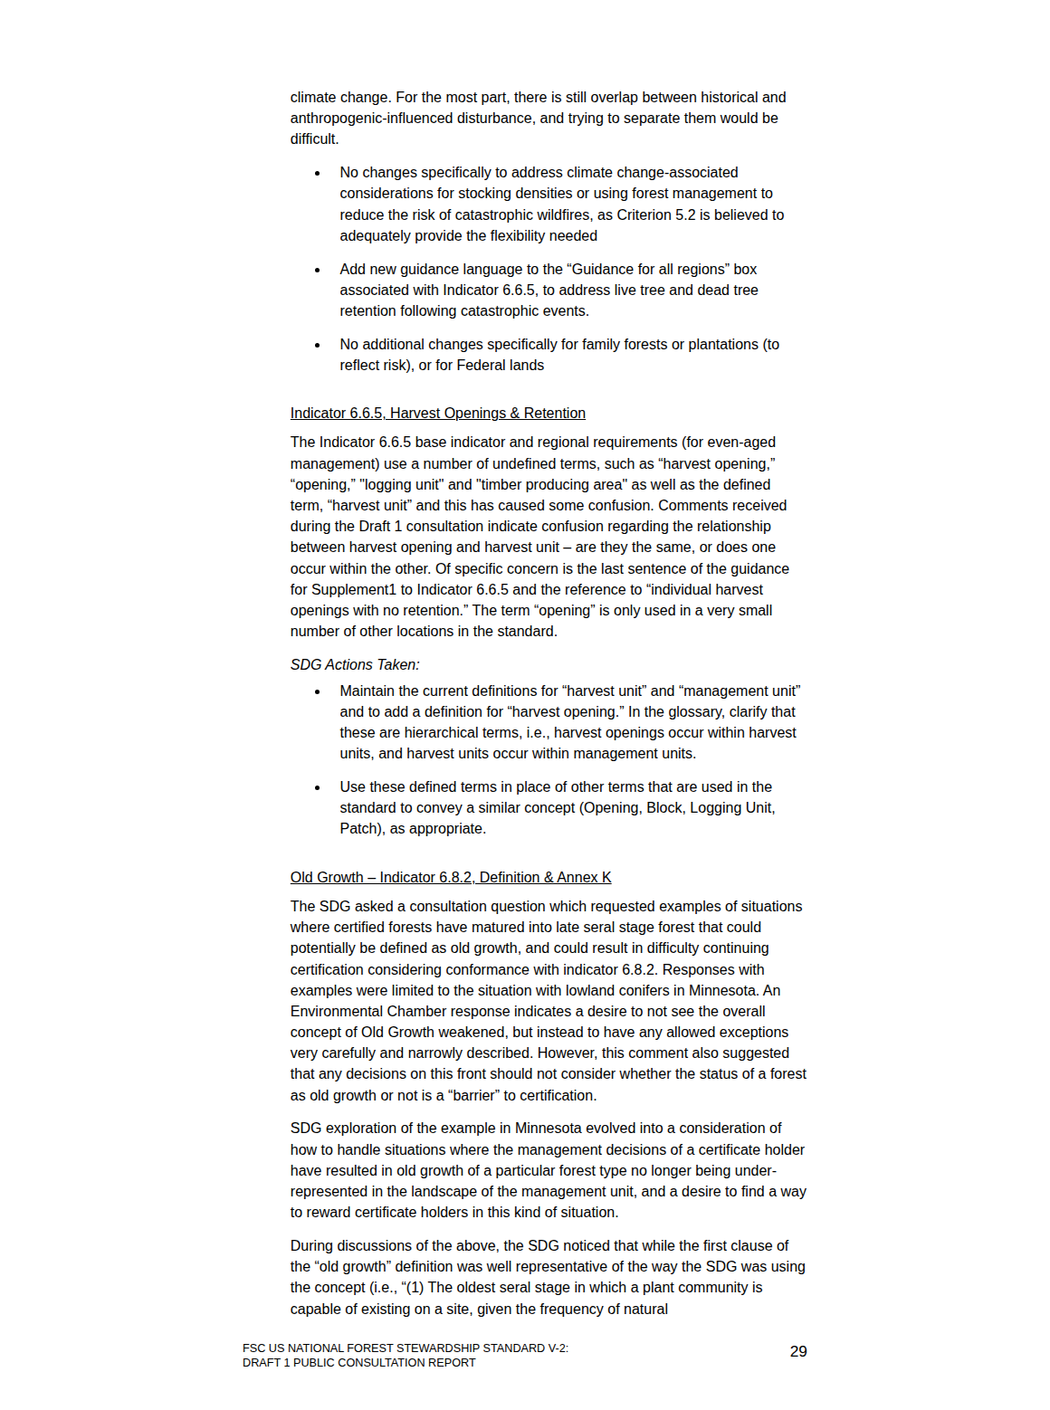climate change. For the most part, there is still overlap between historical and anthropogenic-influenced disturbance, and trying to separate them would be difficult.
No changes specifically to address climate change-associated considerations for stocking densities or using forest management to reduce the risk of catastrophic wildfires, as Criterion 5.2 is believed to adequately provide the flexibility needed
Add new guidance language to the “Guidance for all regions” box associated with Indicator 6.6.5, to address live tree and dead tree retention following catastrophic events.
No additional changes specifically for family forests or plantations (to reflect risk), or for Federal lands
Indicator 6.6.5, Harvest Openings & Retention
The Indicator 6.6.5 base indicator and regional requirements (for even-aged management) use a number of undefined terms, such as “harvest opening,” “opening,” "logging unit" and "timber producing area" as well as the defined term, “harvest unit” and this has caused some confusion. Comments received during the Draft 1 consultation indicate confusion regarding the relationship between harvest opening and harvest unit – are they the same, or does one occur within the other. Of specific concern is the last sentence of the guidance for Supplement1 to Indicator 6.6.5 and the reference to “individual harvest openings with no retention.” The term “opening” is only used in a very small number of other locations in the standard.
SDG Actions Taken:
Maintain the current definitions for “harvest unit” and “management unit” and to add a definition for “harvest opening.” In the glossary, clarify that these are hierarchical terms, i.e., harvest openings occur within harvest units, and harvest units occur within management units.
Use these defined terms in place of other terms that are used in the standard to convey a similar concept (Opening, Block, Logging Unit, Patch), as appropriate.
Old Growth – Indicator 6.8.2, Definition & Annex K
The SDG asked a consultation question which requested examples of situations where certified forests have matured into late seral stage forest that could potentially be defined as old growth, and could result in difficulty continuing certification considering conformance with indicator 6.8.2. Responses with examples were limited to the situation with lowland conifers in Minnesota. An Environmental Chamber response indicates a desire to not see the overall concept of Old Growth weakened, but instead to have any allowed exceptions very carefully and narrowly described. However, this comment also suggested that any decisions on this front should not consider whether the status of a forest as old growth or not is a “barrier” to certification.
SDG exploration of the example in Minnesota evolved into a consideration of how to handle situations where the management decisions of a certificate holder have resulted in old growth of a particular forest type no longer being under-represented in the landscape of the management unit, and a desire to find a way to reward certificate holders in this kind of situation.
During discussions of the above, the SDG noticed that while the first clause of the “old growth” definition was well representative of the way the SDG was using the concept (i.e., “(1) The oldest seral stage in which a plant community is capable of existing on a site, given the frequency of natural
FSC US National Forest Stewardship Standard V-2:
Draft 1 Public Consultation Report
29